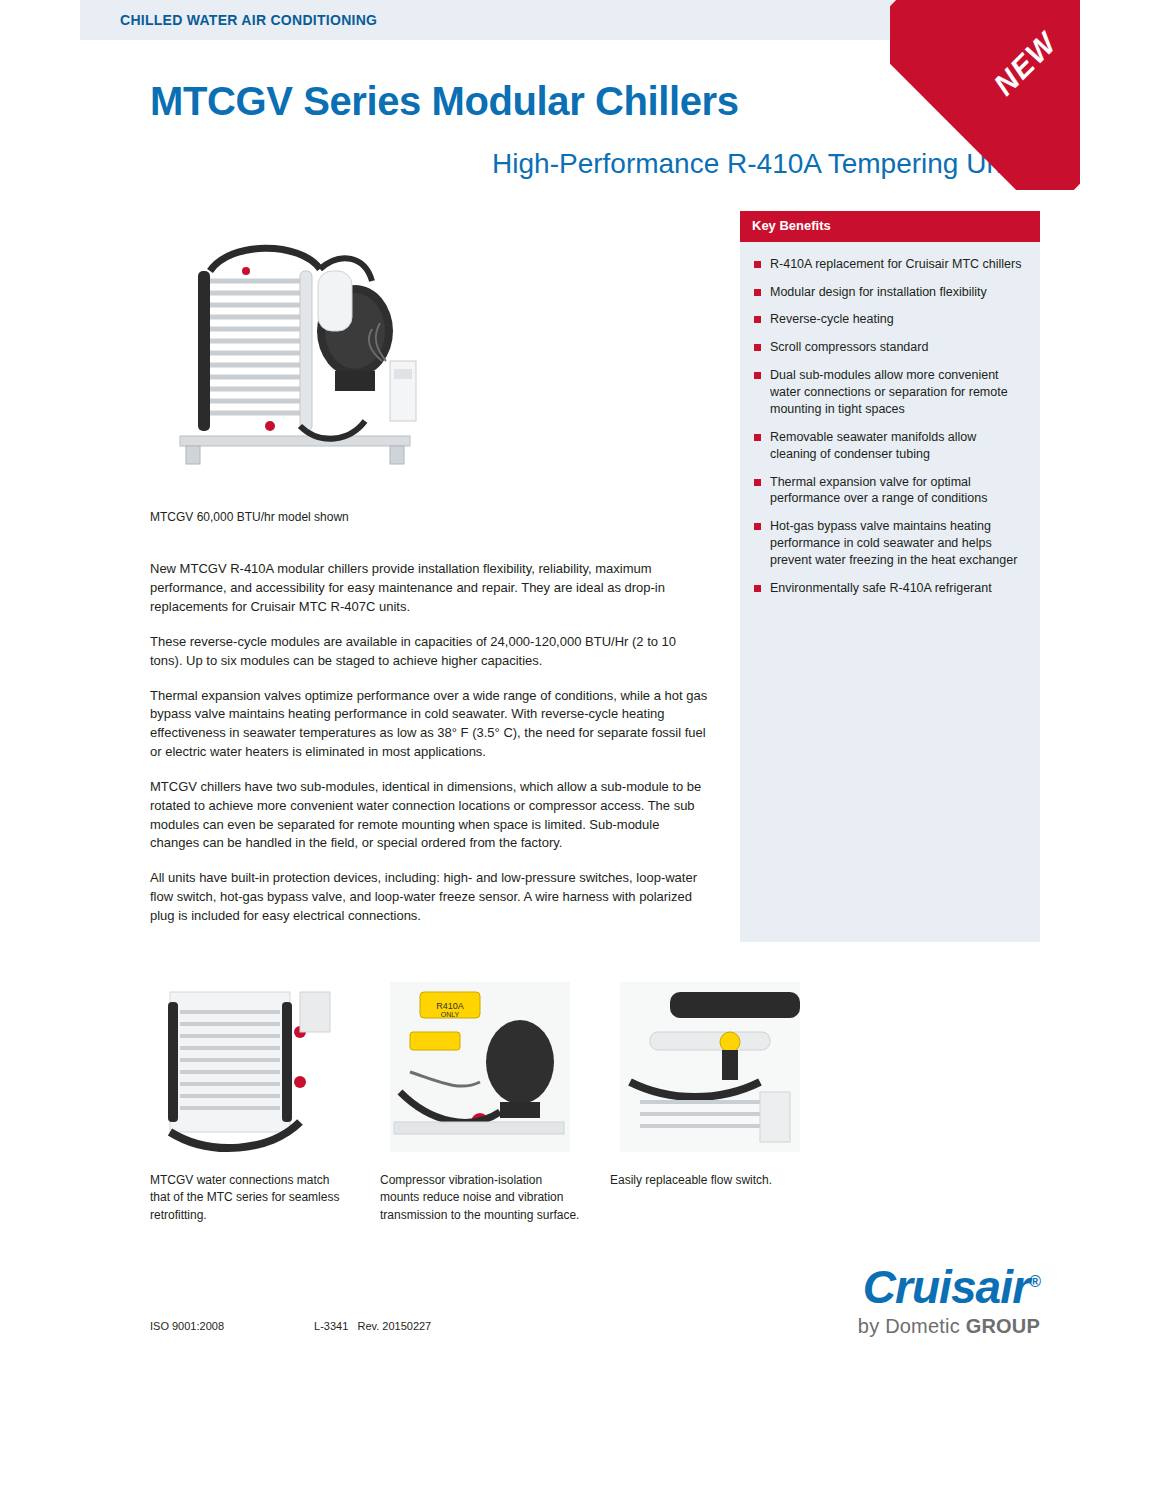NEW
Chilled Water Air Conditioning
MTCGV Series Modular Chillers
High-Performance R-410A Tempering Units
MTCGV 60,000 BTU/hr model shown
New MTCGV R-410A modular chillers provide installation flexibility, reliability, maximum performance, and accessibility for easy maintenance and repair. They are ideal as drop-in replacements for Cruisair MTC R-407C units.
These reverse-cycle modules are available in capacities of 24,000-120,000 BTU/Hr (2 to 10 tons). Up to six modules can be staged to achieve higher capacities.
Thermal expansion valves optimize performance over a wide range of conditions, while a hot gas bypass valve maintains heating performance in cold seawater. With reverse-cycle heating effectiveness in seawater temperatures as low as 38° F (3.5° C), the need for separate fossil fuel or electric water heaters is eliminated in most applications.
MTCGV chillers have two sub-modules, identical in dimensions, which allow a sub-module to be rotated to achieve more convenient water connection locations or compressor access. The sub modules can even be separated for remote mounting when space is limited. Sub-module changes can be handled in the field, or special ordered from the factory.
All units have built-in protection devices, including: high- and low-pressure switches, loop-water flow switch, hot-gas bypass valve, and loop-water freeze sensor. A wire harness with polarized plug is included for easy electrical connections.
Key Benefits
R-410A replacement for Cruisair MTC chillers
Modular design for installation flexibility
Reverse-cycle heating
Scroll compressors standard
Dual sub-modules allow more convenient water connections or separation for remote mounting in tight spaces
Removable seawater manifolds allow cleaning of condenser tubing
Thermal expansion valve for optimal performance over a range of conditions
Hot-gas bypass valve maintains heating performance in cold seawater and helps prevent water freezing in the heat exchanger
Environmentally safe R-410A refrigerant
MTCGV water connections match that of the MTC series for seamless retrofitting.
R410A ONLY
Compressor vibration-isolation mounts reduce noise and vibration transmission to the mounting surface.
Easily replaceable flow switch.
ISO 9001:2008 L-3341 Rev. 20150227
Cruisair®
by Dometic GROUP